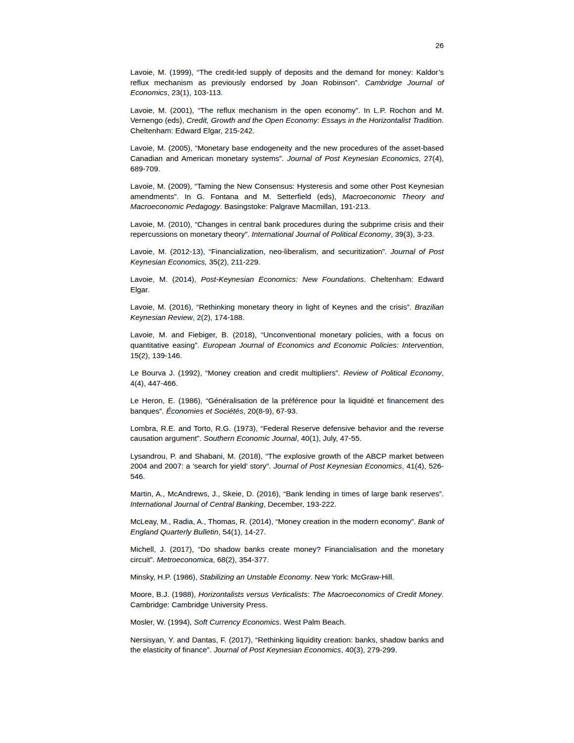26
Lavoie, M. (1999), “The credit-led supply of deposits and the demand for money: Kaldor’s reflux mechanism as previously endorsed by Joan Robinson”. Cambridge Journal of Economics, 23(1), 103-113.
Lavoie, M. (2001), “The reflux mechanism in the open economy”. In L.P. Rochon and M. Vernengo (eds), Credit, Growth and the Open Economy: Essays in the Horizontalist Tradition. Cheltenham: Edward Elgar, 215-242.
Lavoie, M. (2005), “Monetary base endogeneity and the new procedures of the asset-based Canadian and American monetary systems”. Journal of Post Keynesian Economics, 27(4), 689-709.
Lavoie, M. (2009), “Taming the New Consensus: Hysteresis and some other Post Keynesian amendments”. In G. Fontana and M. Setterfield (eds), Macroeconomic Theory and Macroeconomic Pedagogy. Basingstoke: Palgrave Macmillan, 191-213.
Lavoie, M. (2010), “Changes in central bank procedures during the subprime crisis and their repercussions on monetary theory”. International Journal of Political Economy, 39(3), 3-23.
Lavoie, M. (2012-13), “Financialization, neo-liberalism, and securitization”. Journal of Post Keynesian Economics, 35(2), 211-229.
Lavoie, M. (2014), Post-Keynesian Economics: New Foundations. Cheltenham: Edward Elgar.
Lavoie, M. (2016), “Rethinking monetary theory in light of Keynes and the crisis”. Brazilian Keynesian Review, 2(2), 174-188.
Lavoie, M. and Fiebiger, B. (2018), “Unconventional monetary policies, with a focus on quantitative easing”. European Journal of Economics and Economic Policies: Intervention, 15(2), 139-146.
Le Bourva J. (1992), “Money creation and credit multipliers”. Review of Political Economy, 4(4), 447-466.
Le Heron, E. (1986), “Généralisation de la préférence pour la liquidité et financement des banques”. Économies et Sociétés, 20(8-9), 67-93.
Lombra, R.E. and Torto, R.G. (1973), “Federal Reserve defensive behavior and the reverse causation argument”. Southern Economic Journal, 40(1), July, 47-55.
Lysandrou, P. and Shabani, M. (2018), “The explosive growth of the ABCP market between 2004 and 2007: a ’search for yield’ story”. Journal of Post Keynesian Economics, 41(4), 526-546.
Martin, A., McAndrews, J., Skeie, D. (2016), “Bank lending in times of large bank reserves”. International Journal of Central Banking, December, 193-222.
McLeay, M., Radia, A., Thomas, R. (2014), “Money creation in the modern economy”. Bank of England Quarterly Bulletin, 54(1), 14-27.
Michell, J. (2017), “Do shadow banks create money? Financialisation and the monetary circuit”. Metroeconomica, 68(2), 354-377.
Minsky, H.P. (1986), Stabilizing an Unstable Economy. New York: McGraw-Hill.
Moore, B.J. (1988), Horizontalists versus Verticalists: The Macroeconomics of Credit Money. Cambridge: Cambridge University Press.
Mosler, W. (1994), Soft Currency Economics. West Palm Beach.
Nersisyan, Y. and Dantas, F. (2017), “Rethinking liquidity creation: banks, shadow banks and the elasticity of finance”. Journal of Post Keynesian Economics, 40(3), 279-299.